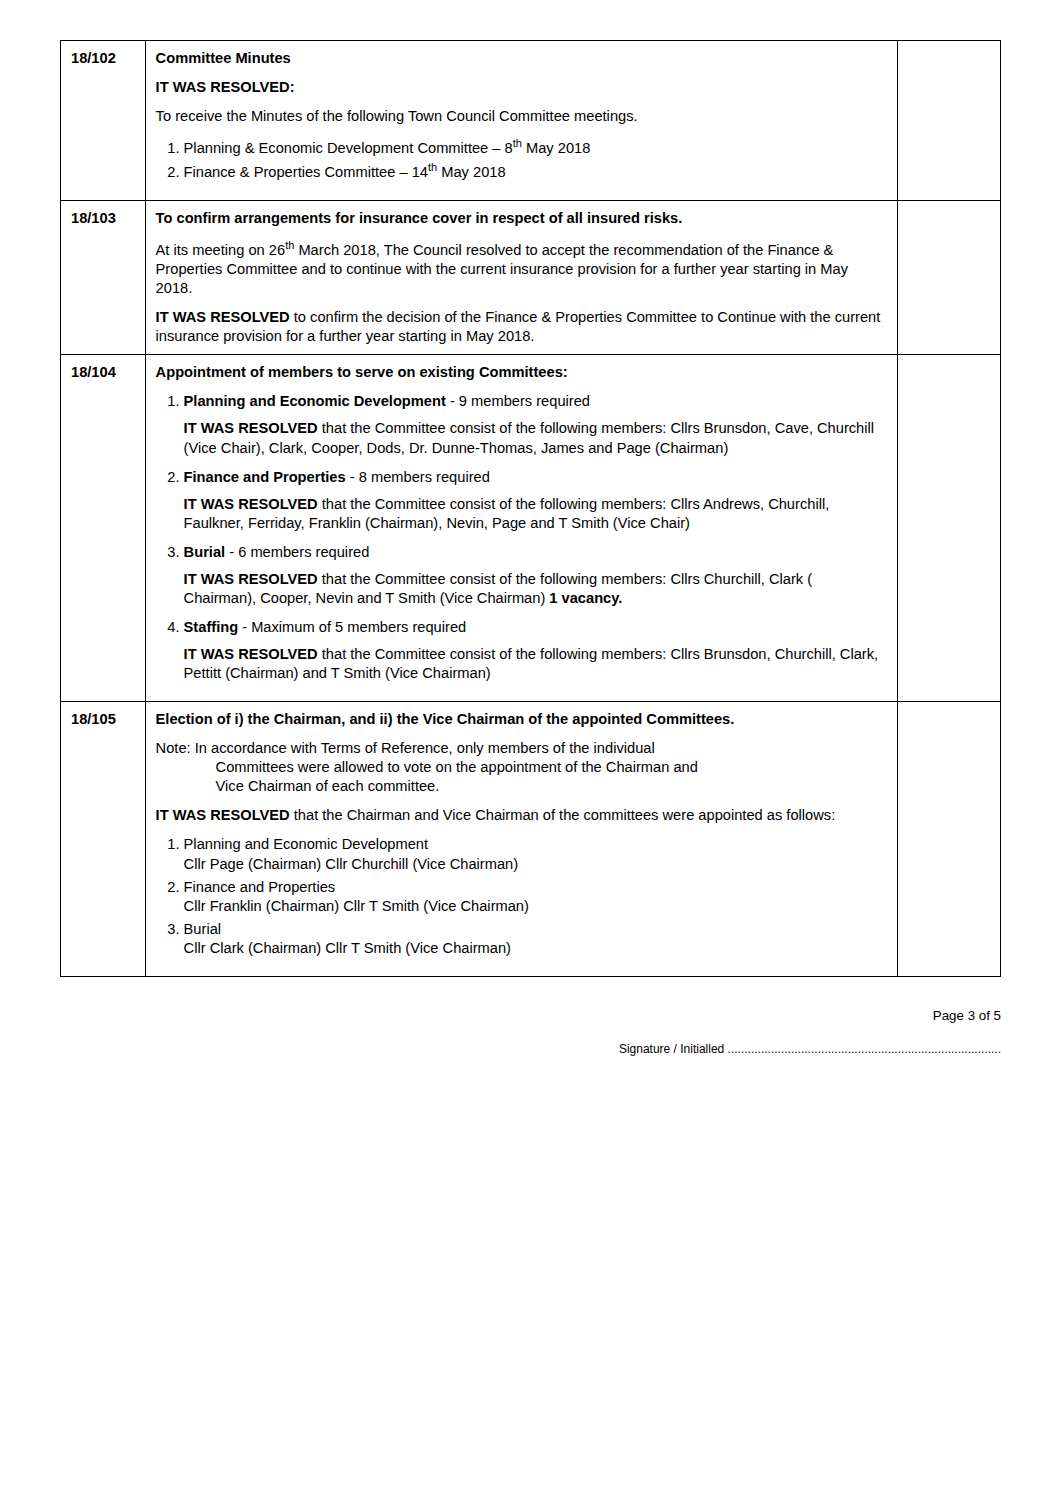| 18/102 | Committee Minutes IT WAS RESOLVED: To receive the Minutes of the following Town Council Committee meetings. Planning & Economic Development Committee – 8 th May 2018 Finance & Properties Committee – 14 th May 2018 | |
| 18/103 | To confirm arrangements for insurance cover in respect of all insured risks. At its meeting on 26 th March 2018, The Council resolved to accept the recommendation of the Finance & Properties Committee and to continue with the current insurance provision for a further year starting in May 2018. IT WAS RESOLVED to confirm the decision of the Finance & Properties Committee to Continue with the current insurance provision for a further year starting in May 2018. | |
| 18/104 | Appointment of members to serve on existing Committees: Planning and Economic Development - 9 members required IT WAS RESOLVED that the Committee consist of the following members: Cllrs Brunsdon, Cave, Churchill (Vice Chair), Clark, Cooper, Dods, Dr. Dunne-Thomas, James and Page (Chairman) Finance and Properties - 8 members required IT WAS RESOLVED that the Committee consist of the following members: Cllrs Andrews, Churchill, Faulkner, Ferriday, Franklin (Chairman), Nevin, Page and T Smith (Vice Chair) Burial - 6 members required IT WAS RESOLVED that the Committee consist of the following members: Cllrs Churchill, Clark ( Chairman), Cooper, Nevin and T Smith (Vice Chairman) 1 vacancy. Staffing - Maximum of 5 members required IT WAS RESOLVED that the Committee consist of the following members: Cllrs Brunsdon, Churchill, Clark, Pettitt (Chairman) and T Smith (Vice Chairman) | |
| 18/105 | Election of i) the Chairman, and ii) the Vice Chairman of the appointed Committees. Note: In accordance with Terms of Reference, only members of the individual Committees were allowed to vote on the appointment of the Chairman and Vice Chairman of each committee. IT WAS RESOLVED that the Chairman and Vice Chairman of the committees were appointed as follows: Planning and Economic Development Cllr Page (Chairman) Cllr Churchill (Vice Chairman) Finance and Properties Cllr Franklin (Chairman) Cllr T Smith (Vice Chairman) Burial Cllr Clark (Chairman) Cllr T Smith (Vice Chairman) | |
Page 3 of 5
Signature / Initialled ..................................................................................